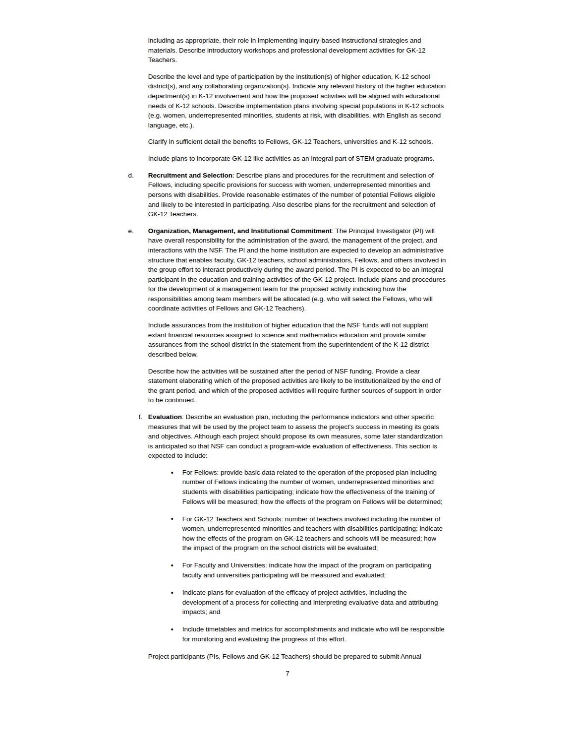including as appropriate, their role in implementing inquiry-based instructional strategies and materials. Describe introductory workshops and professional development activities for GK-12 Teachers.
Describe the level and type of participation by the institution(s) of higher education, K-12 school district(s), and any collaborating organization(s). Indicate any relevant history of the higher education department(s) in K-12 involvement and how the proposed activities will be aligned with educational needs of K-12 schools. Describe implementation plans involving special populations in K-12 schools (e.g. women, underrepresented minorities, students at risk, with disabilities, with English as second language, etc.).
Clarify in sufficient detail the benefits to Fellows, GK-12 Teachers, universities and K-12 schools.
Include plans to incorporate GK-12 like activities as an integral part of STEM graduate programs.
d.
Recruitment and Selection: Describe plans and procedures for the recruitment and selection of Fellows, including specific provisions for success with women, underrepresented minorities and persons with disabilities. Provide reasonable estimates of the number of potential Fellows eligible and likely to be interested in participating. Also describe plans for the recruitment and selection of GK-12 Teachers.
e.
Organization, Management, and Institutional Commitment: The Principal Investigator (PI) will have overall responsibility for the administration of the award, the management of the project, and interactions with the NSF. The PI and the home institution are expected to develop an administrative structure that enables faculty, GK-12 teachers, school administrators, Fellows, and others involved in the group effort to interact productively during the award period. The PI is expected to be an integral participant in the education and training activities of the GK-12 project. Include plans and procedures for the development of a management team for the proposed activity indicating how the responsibilities among team members will be allocated (e.g. who will select the Fellows, who will coordinate activities of Fellows and GK-12 Teachers).
Include assurances from the institution of higher education that the NSF funds will not supplant extant financial resources assigned to science and mathematics education and provide similar assurances from the school district in the statement from the superintendent of the K-12 district described below.
Describe how the activities will be sustained after the period of NSF funding. Provide a clear statement elaborating which of the proposed activities are likely to be institutionalized by the end of the grant period, and which of the proposed activities will require further sources of support in order to be continued.
f.
Evaluation: Describe an evaluation plan, including the performance indicators and other specific measures that will be used by the project team to assess the project's success in meeting its goals and objectives. Although each project should propose its own measures, some later standardization is anticipated so that NSF can conduct a program-wide evaluation of effectiveness. This section is expected to include:
For Fellows: provide basic data related to the operation of the proposed plan including number of Fellows indicating the number of women, underrepresented minorities and students with disabilities participating; indicate how the effectiveness of the training of Fellows will be measured; how the effects of the program on Fellows will be determined;
For GK-12 Teachers and Schools: number of teachers involved including the number of women, underrepresented minorities and teachers with disabilities participating; indicate how the effects of the program on GK-12 teachers and schools will be measured; how the impact of the program on the school districts will be evaluated;
For Faculty and Universities: indicate how the impact of the program on participating faculty and universities participating will be measured and evaluated;
Indicate plans for evaluation of the efficacy of project activities, including the development of a process for collecting and interpreting evaluative data and attributing impacts; and
Include timetables and metrics for accomplishments and indicate who will be responsible for monitoring and evaluating the progress of this effort.
Project participants (PIs, Fellows and GK-12 Teachers) should be prepared to submit Annual
7